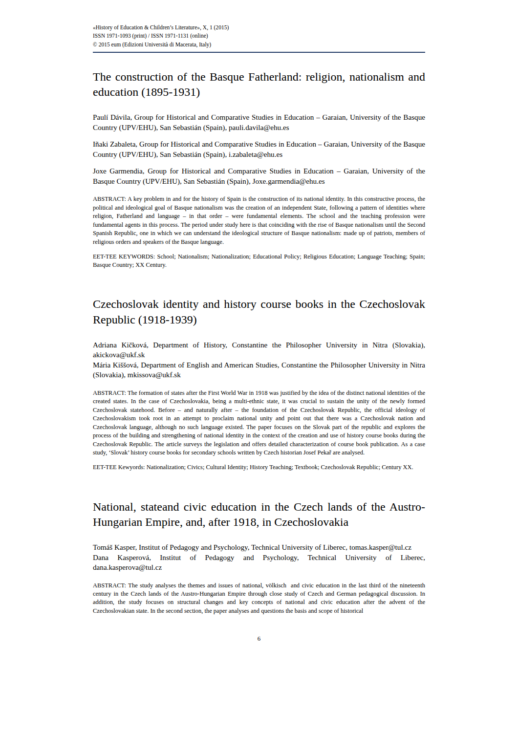«History of Education & Children’s Literature», X, 1 (2015)
ISSN 1971-1093 (print) / ISSN 1971-1131 (online)
© 2015 eum (Edizioni Università di Macerata, Italy)
The construction of the Basque Fatherland: religion, nationalism and education (1895-1931)
Paulí Dávila, Group for Historical and Comparative Studies in Education – Garaian, University of the Basque Country (UPV/EHU), San Sebastián (Spain), pauli.davila@ehu.es
Iñaki Zabaleta, Group for Historical and Comparative Studies in Education – Garaian, University of the Basque Country (UPV/EHU), San Sebastián (Spain), i.zabaleta@ehu.es
Joxe Garmendia, Group for Historical and Comparative Studies in Education – Garaian, University of the Basque Country (UPV/EHU), San Sebastián (Spain), Joxe.garmendia@ehu.es
ABSTRACT: A key problem in and for the history of Spain is the construction of its national identity. In this constructive process, the political and ideological goal of Basque nationalism was the creation of an independent State, following a pattern of identities where religion, Fatherland and language – in that order – were fundamental elements. The school and the teaching profession were fundamental agents in this process. The period under study here is that coinciding with the rise of Basque nationalism until the Second Spanish Republic, one in which we can understand the ideological structure of Basque nationalism: made up of patriots, members of religious orders and speakers of the Basque language.
EET-TEE KEYWORDS: School; Nationalism; Nationalization; Educational Policy; Religious Education; Language Teaching; Spain; Basque Country; XX Century.
Czechoslovak identity and history course books in the Czechoslovak Republic (1918-1939)
Adriana Kičková, Department of History, Constantine the Philosopher University in Nitra (Slovakia), akickova@ukf.sk
Mária Kiššová, Department of English and American Studies, Constantine the Philosopher University in Nitra (Slovakia), mkissova@ukf.sk
ABSTRACT: The formation of states after the First World War in 1918 was justified by the idea of the distinct national identities of the created states. In the case of Czechoslovakia, being a multi-ethnic state, it was crucial to sustain the unity of the newly formed Czechoslovak statehood. Before – and naturally after – the foundation of the Czechoslovak Republic, the official ideology of Czechoslovakism took root in an attempt to proclaim national unity and point out that there was a Czechoslovak nation and Czechoslovak language, although no such language existed. The paper focuses on the Slovak part of the republic and explores the process of the building and strengthening of national identity in the context of the creation and use of history course books during the Czechoslovak Republic. The article surveys the legislation and offers detailed characterization of course book publication. As a case study, ‘Slovak’ history course books for secondary schools written by Czech historian Josef Pekař are analysed.
EET-TEE Kewyords: Nationalization; Civics; Cultural Identity; History Teaching; Textbook; Czechoslovak Republic; Century XX.
National, stateand civic education in the Czech lands of the Austro-Hungarian Empire, and, after 1918, in Czechoslovakia
Tomáš Kasper, Institut of Pedagogy and Psychology, Technical University of Liberec, tomas.kasper@tul.cz
Dana Kasperová, Institut of Pedagogy and Psychology, Technical University of Liberec, dana.kasperova@tul.cz
ABSTRACT: The study analyses the themes and issues of national, völkisch and civic education in the last third of the nineteenth century in the Czech lands of the Austro-Hungarian Empire through close study of Czech and German pedagogical discussion. In addition, the study focuses on structural changes and key concepts of national and civic education after the advent of the Czechoslovakian state. In the second section, the paper analyses and questions the basis and scope of historical
6